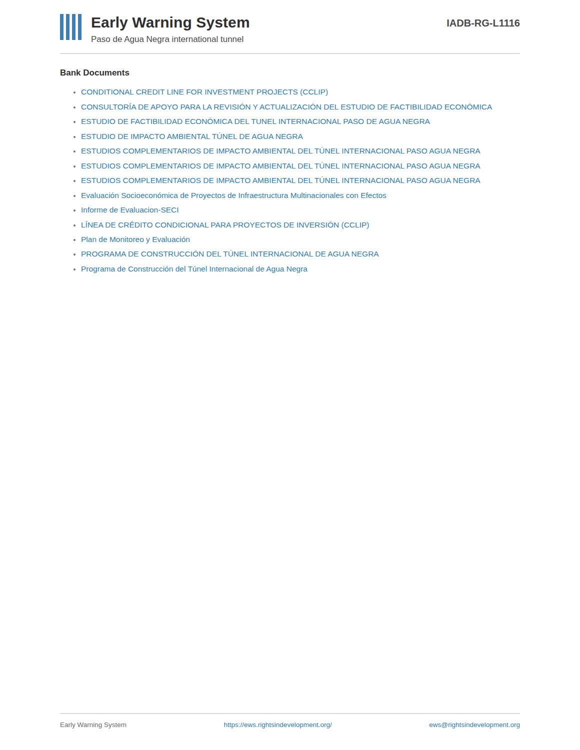Early Warning System
Paso de Agua Negra international tunnel
IADB-RG-L1116
Bank Documents
CONDITIONAL CREDIT LINE FOR INVESTMENT PROJECTS (CCLIP)
CONSULTORÍA DE APOYO PARA LA REVISIÓN Y ACTUALIZACIÓN DEL ESTUDIO DE FACTIBILIDAD ECONÓMICA
ESTUDIO DE FACTIBILIDAD ECONÓMICA DEL TUNEL INTERNACIONAL PASO DE AGUA NEGRA
ESTUDIO DE IMPACTO AMBIENTAL TÚNEL DE AGUA NEGRA
ESTUDIOS COMPLEMENTARIOS DE IMPACTO AMBIENTAL DEL TÚNEL INTERNACIONAL PASO AGUA NEGRA
ESTUDIOS COMPLEMENTARIOS DE IMPACTO AMBIENTAL DEL TÚNEL INTERNACIONAL PASO AGUA NEGRA
ESTUDIOS COMPLEMENTARIOS DE IMPACTO AMBIENTAL DEL TÚNEL INTERNACIONAL PASO AGUA NEGRA
Evaluación Socioeconómica de Proyectos de Infraestructura Multinacionales con Efectos
Informe de Evaluacion-SECI
LÍNEA DE CRÉDITO CONDICIONAL PARA PROYECTOS DE INVERSIÓN (CCLIP)
Plan de Monitoreo y Evaluación
PROGRAMA DE CONSTRUCCIÓN DEL TÚNEL INTERNACIONAL DE AGUA NEGRA
Programa de Construcción del Túnel Internacional de Agua Negra
Early Warning System
https://ews.rightsindevelopment.org/
ews@rightsindevelopment.org